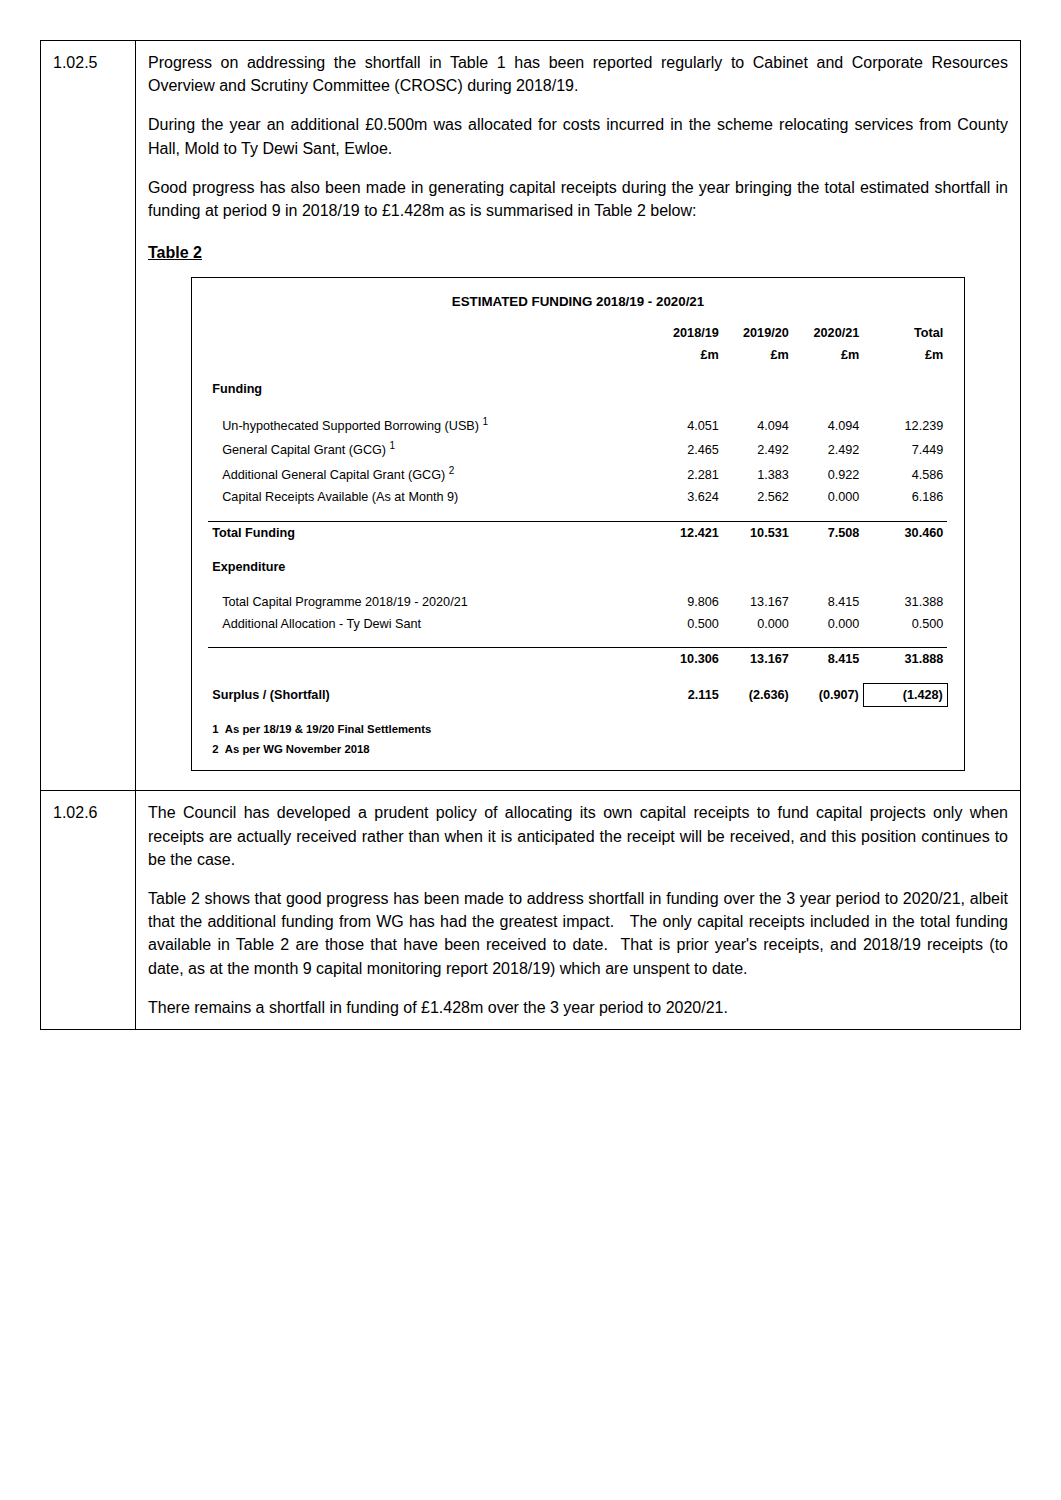| 1.02.5 | Progress on addressing the shortfall in Table 1 has been reported regularly to Cabinet and Corporate Resources Overview and Scrutiny Committee (CROSC) during 2018/19. During the year an additional £0.500m was allocated for costs incurred in the scheme relocating services from County Hall, Mold to Ty Dewi Sant, Ewloe. Good progress has also been made in generating capital receipts during the year bringing the total estimated shortfall in funding at period 9 in 2018/19 to £1.428m as is summarised in Table 2 below: Table 2 ESTIMATED FUNDING 2018/19 - 2020/21 / / 2018/19 / 2019/20 / 2020/21 / Total / / --- / --- / --- / --- / --- / / / £m / £m / £m / £m / / Funding / / / / / / Un-hypothecated Supported Borrowing (USB) 1 / 4.051 / 4.094 / 4.094 / 12.239 / / General Capital Grant (GCG) 1 / 2.465 / 2.492 / 2.492 / 7.449 / / Additional General Capital Grant (GCG) 2 / 2.281 / 1.383 / 0.922 / 4.586 / / Capital Receipts Available (As at Month 9) / 3.624 / 2.562 / 0.000 / 6.186 / / Total Funding / 12.421 / 10.531 / 7.508 / 30.460 / / Expenditure / / / / / / Total Capital Programme 2018/19 - 2020/21 / 9.806 / 13.167 / 8.415 / 31.388 / / Additional Allocation - Ty Dewi Sant / 0.500 / 0.000 / 0.000 / 0.500 / / / 10.306 / 13.167 / 8.415 / 31.888 / / Surplus / (Shortfall) / 2.115 / (2.636) / (0.907) / (1.428) / / 1 As per 18/19 & 19/20 Final Settlements / / 2 As per WG November 2018 / |
| 1.02.6 | The Council has developed a prudent policy of allocating its own capital receipts to fund capital projects only when receipts are actually received rather than when it is anticipated the receipt will be received, and this position continues to be the case. Table 2 shows that good progress has been made to address shortfall in funding over the 3 year period to 2020/21, albeit that the additional funding from WG has had the greatest impact. The only capital receipts included in the total funding available in Table 2 are those that have been received to date. That is prior year's receipts, and 2018/19 receipts (to date, as at the month 9 capital monitoring report 2018/19) which are unspent to date. There remains a shortfall in funding of £1.428m over the 3 year period to 2020/21. |